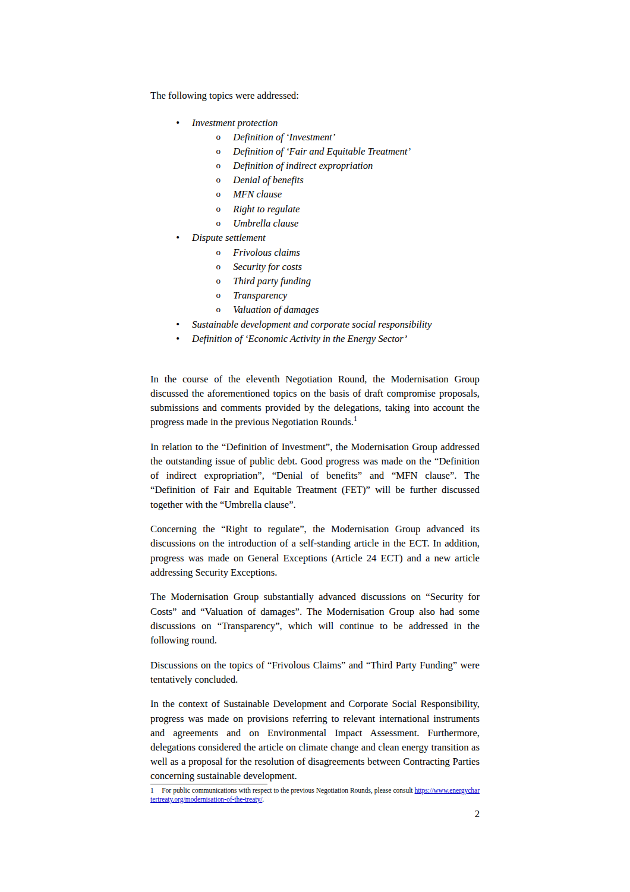The following topics were addressed:
Investment protection
Definition of ‘Investment’
Definition of ‘Fair and Equitable Treatment’
Definition of indirect expropriation
Denial of benefits
MFN clause
Right to regulate
Umbrella clause
Dispute settlement
Frivolous claims
Security for costs
Third party funding
Transparency
Valuation of damages
Sustainable development and corporate social responsibility
Definition of ‘Economic Activity in the Energy Sector’
In the course of the eleventh Negotiation Round, the Modernisation Group discussed the aforementioned topics on the basis of draft compromise proposals, submissions and comments provided by the delegations, taking into account the progress made in the previous Negotiation Rounds.1
In relation to the “Definition of Investment”, the Modernisation Group addressed the outstanding issue of public debt. Good progress was made on the “Definition of indirect expropriation”, “Denial of benefits” and “MFN clause”. The “Definition of Fair and Equitable Treatment (FET)” will be further discussed together with the “Umbrella clause”.
Concerning the “Right to regulate”, the Modernisation Group advanced its discussions on the introduction of a self-standing article in the ECT. In addition, progress was made on General Exceptions (Article 24 ECT) and a new article addressing Security Exceptions.
The Modernisation Group substantially advanced discussions on “Security for Costs” and “Valuation of damages”. The Modernisation Group also had some discussions on “Transparency”, which will continue to be addressed in the following round.
Discussions on the topics of “Frivolous Claims” and “Third Party Funding” were tentatively concluded.
In the context of Sustainable Development and Corporate Social Responsibility, progress was made on provisions referring to relevant international instruments and agreements and on Environmental Impact Assessment. Furthermore, delegations considered the article on climate change and clean energy transition as well as a proposal for the resolution of disagreements between Contracting Parties concerning sustainable development.
1 For public communications with respect to the previous Negotiation Rounds, please consult https://www.energychartertreaty.org/modernisation-of-the-treaty/.
2